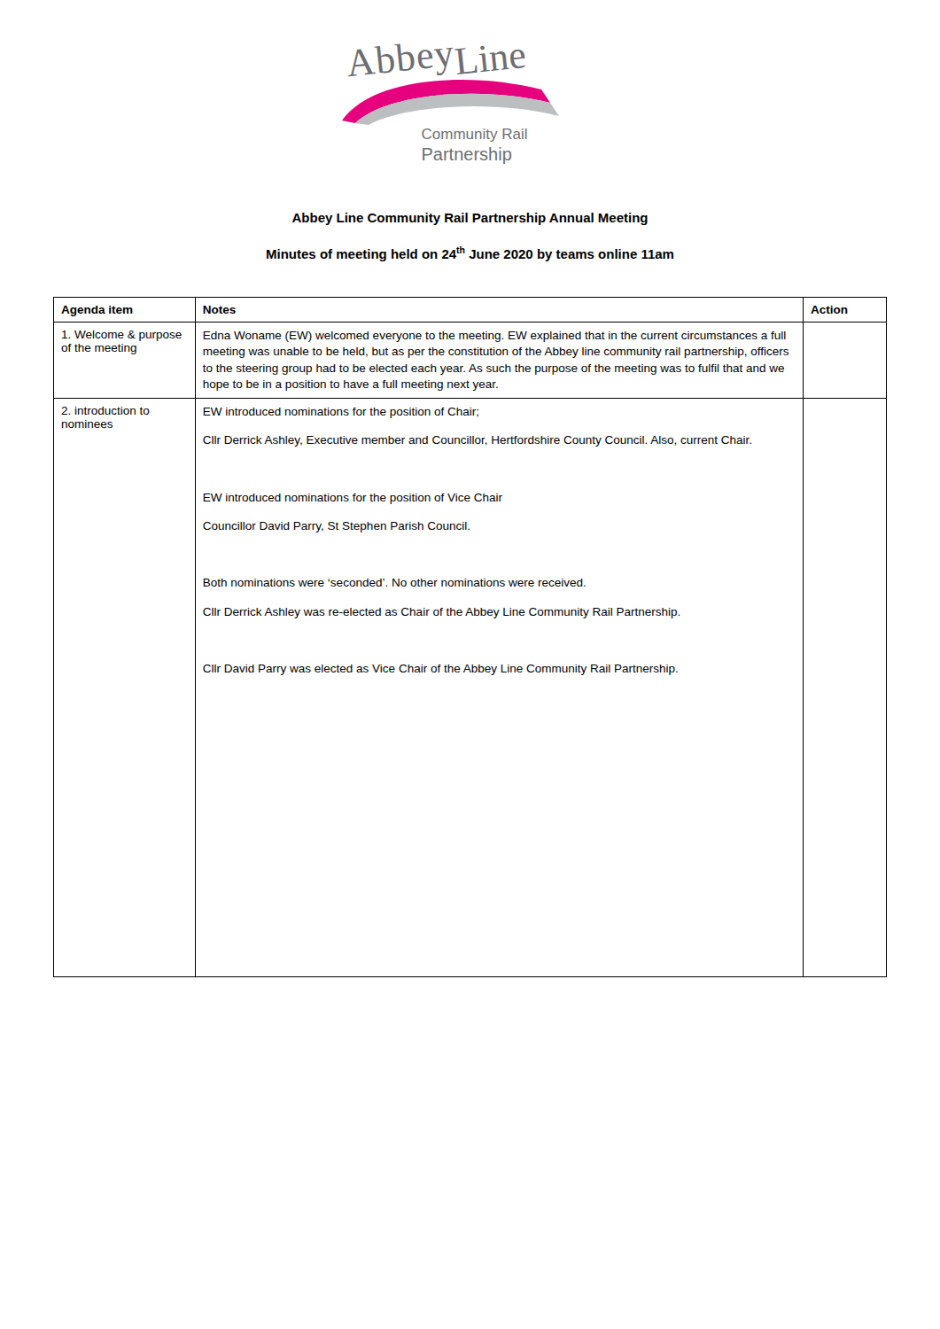Abbey Line
Community Rail
Partnership
Abbey Line Community Rail Partnership Annual Meeting
Minutes of meeting held on 24th June 2020 by teams online 11am
| Agenda item | Notes | Action |
| --- | --- | --- |
| 1. Welcome & purpose of the meeting | Edna Woname (EW) welcomed everyone to the meeting. EW explained that in the current circumstances a full meeting was unable to be held, but as per the constitution of the Abbey line community rail partnership, officers to the steering group had to be elected each year. As such the purpose of the meeting was to fulfil that and we hope to be in a position to have a full meeting next year. | |
| 2. introduction to nominees | EW introduced nominations for the position of Chair; Cllr Derrick Ashley, Executive member and Councillor, Hertfordshire County Council. Also, current Chair. EW introduced nominations for the position of Vice Chair Councillor David Parry, St Stephen Parish Council. Both nominations were ‘seconded’. No other nominations were received. Cllr Derrick Ashley was re-elected as Chair of the Abbey Line Community Rail Partnership. Cllr David Parry was elected as Vice Chair of the Abbey Line Community Rail Partnership. | |